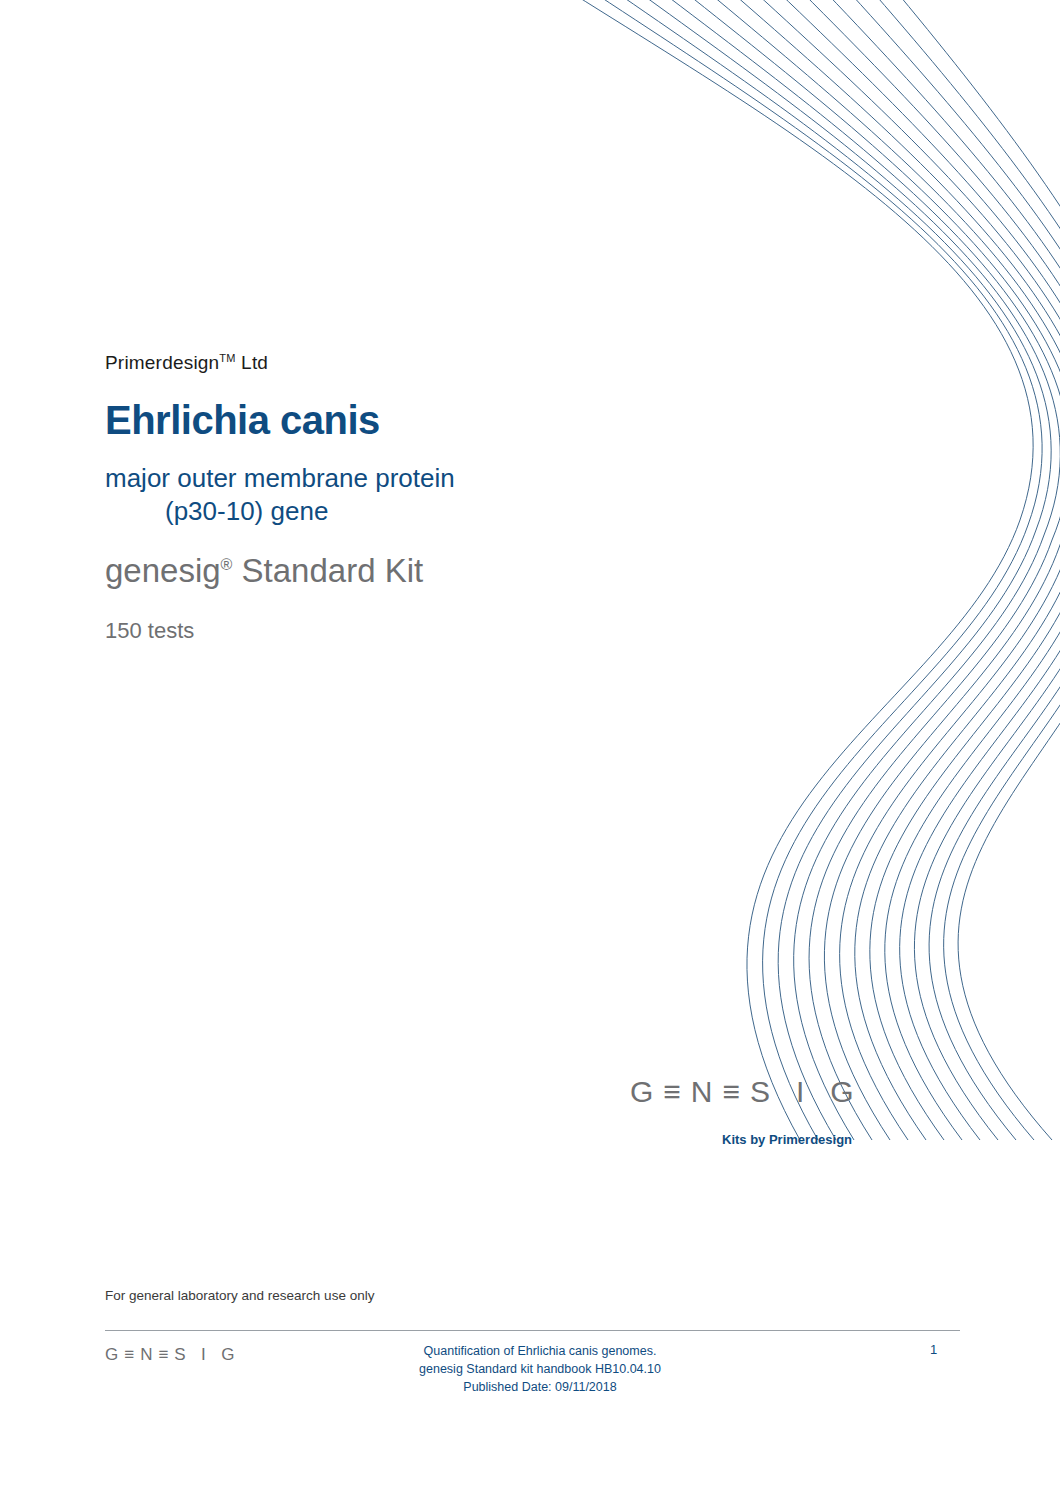PrimerdesignTM Ltd
Ehrlichia canis
major outer membrane protein (p30-10) gene
genesig® Standard Kit
150 tests
G≡N≡S I G
Kits by Primerdesign
For general laboratory and research use only
G≡N≡S I G
Quantification of Ehrlichia canis genomes.
genesig Standard kit handbook HB10.04.10
Published Date: 09/11/2018
1